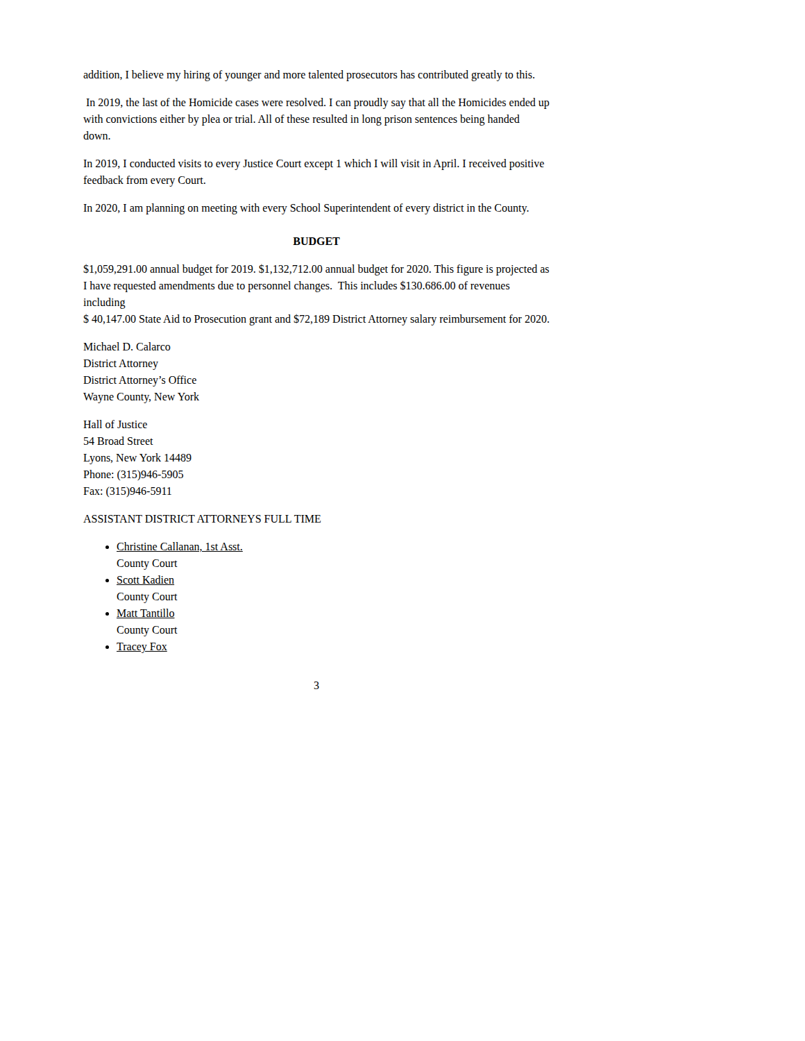addition, I believe my hiring of younger and more talented prosecutors has contributed greatly to this.
In 2019, the last of the Homicide cases were resolved. I can proudly say that all the Homicides ended up with convictions either by plea or trial. All of these resulted in long prison sentences being handed down.
In 2019, I conducted visits to every Justice Court except 1 which I will visit in April. I received positive feedback from every Court.
In 2020, I am planning on meeting with every School Superintendent of every district in the County.
BUDGET
$1,059,291.00 annual budget for 2019. $1,132,712.00 annual budget for 2020. This figure is projected as I have requested amendments due to personnel changes. This includes $130.686.00 of revenues including
$ 40,147.00 State Aid to Prosecution grant and $72,189 District Attorney salary reimbursement for 2020.
Michael D. Calarco
District Attorney
District Attorney’s Office
Wayne County, New York
Hall of Justice
54 Broad Street
Lyons, New York 14489
Phone: (315)946-5905
Fax: (315)946-5911
ASSISTANT DISTRICT ATTORNEYS FULL TIME
Christine Callanan, 1st Asst. County Court
Scott Kadien County Court
Matt Tantillo County Court
Tracey Fox
3